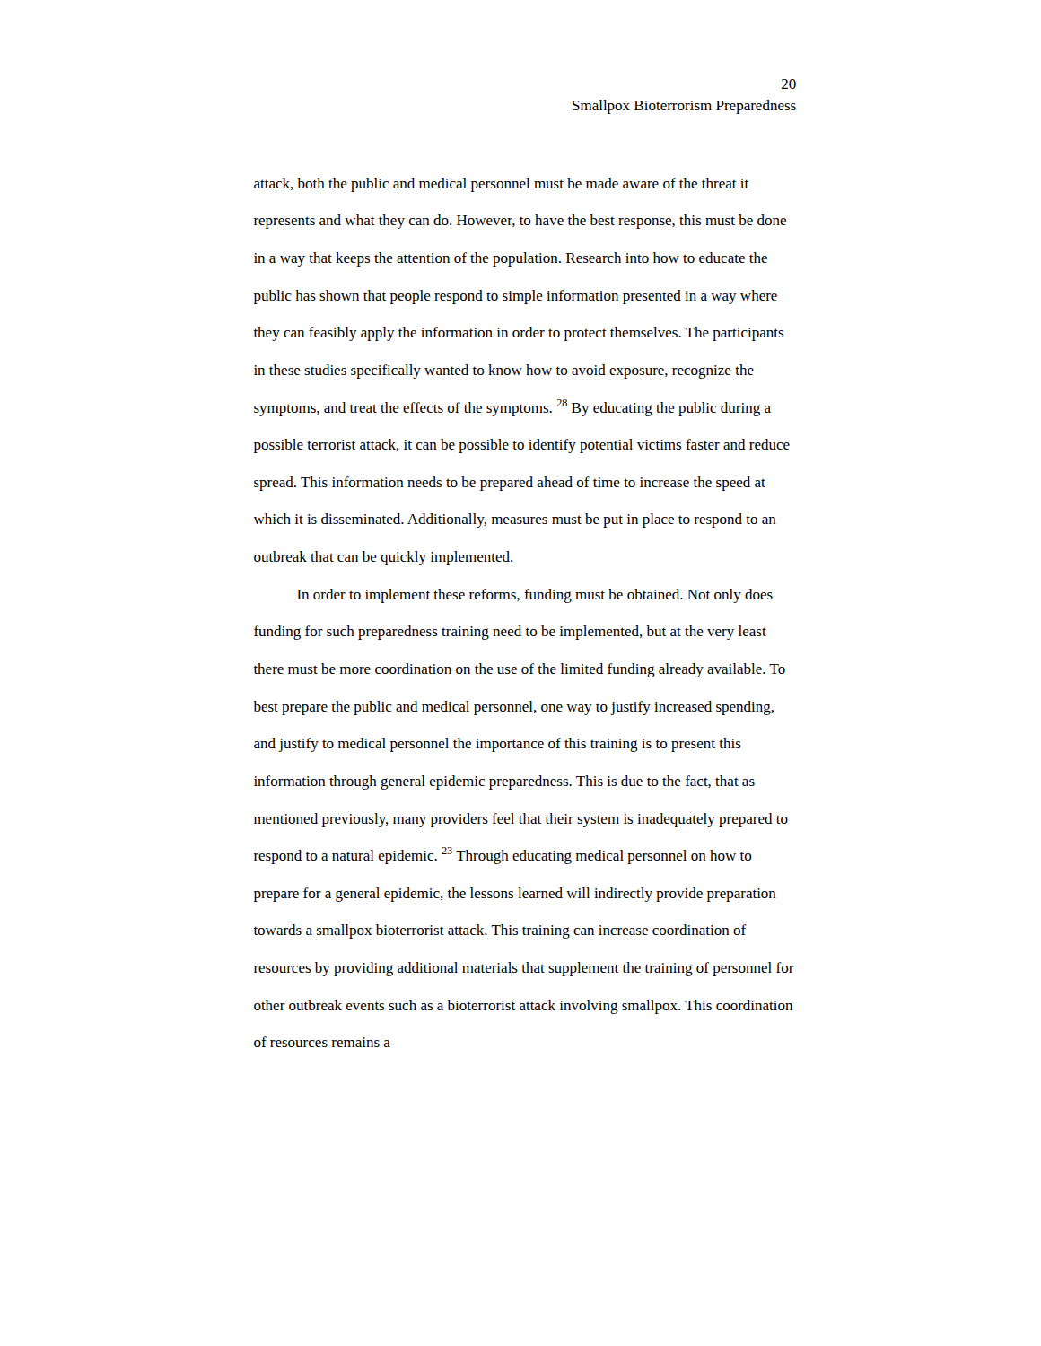20 Smallpox Bioterrorism Preparedness
attack, both the public and medical personnel must be made aware of the threat it represents and what they can do. However, to have the best response, this must be done in a way that keeps the attention of the population. Research into how to educate the public has shown that people respond to simple information presented in a way where they can feasibly apply the information in order to protect themselves. The participants in these studies specifically wanted to know how to avoid exposure, recognize the symptoms, and treat the effects of the symptoms. 28 By educating the public during a possible terrorist attack, it can be possible to identify potential victims faster and reduce spread. This information needs to be prepared ahead of time to increase the speed at which it is disseminated. Additionally, measures must be put in place to respond to an outbreak that can be quickly implemented.
In order to implement these reforms, funding must be obtained. Not only does funding for such preparedness training need to be implemented, but at the very least there must be more coordination on the use of the limited funding already available. To best prepare the public and medical personnel, one way to justify increased spending, and justify to medical personnel the importance of this training is to present this information through general epidemic preparedness. This is due to the fact, that as mentioned previously, many providers feel that their system is inadequately prepared to respond to a natural epidemic. 23 Through educating medical personnel on how to prepare for a general epidemic, the lessons learned will indirectly provide preparation towards a smallpox bioterrorist attack. This training can increase coordination of resources by providing additional materials that supplement the training of personnel for other outbreak events such as a bioterrorist attack involving smallpox. This coordination of resources remains a